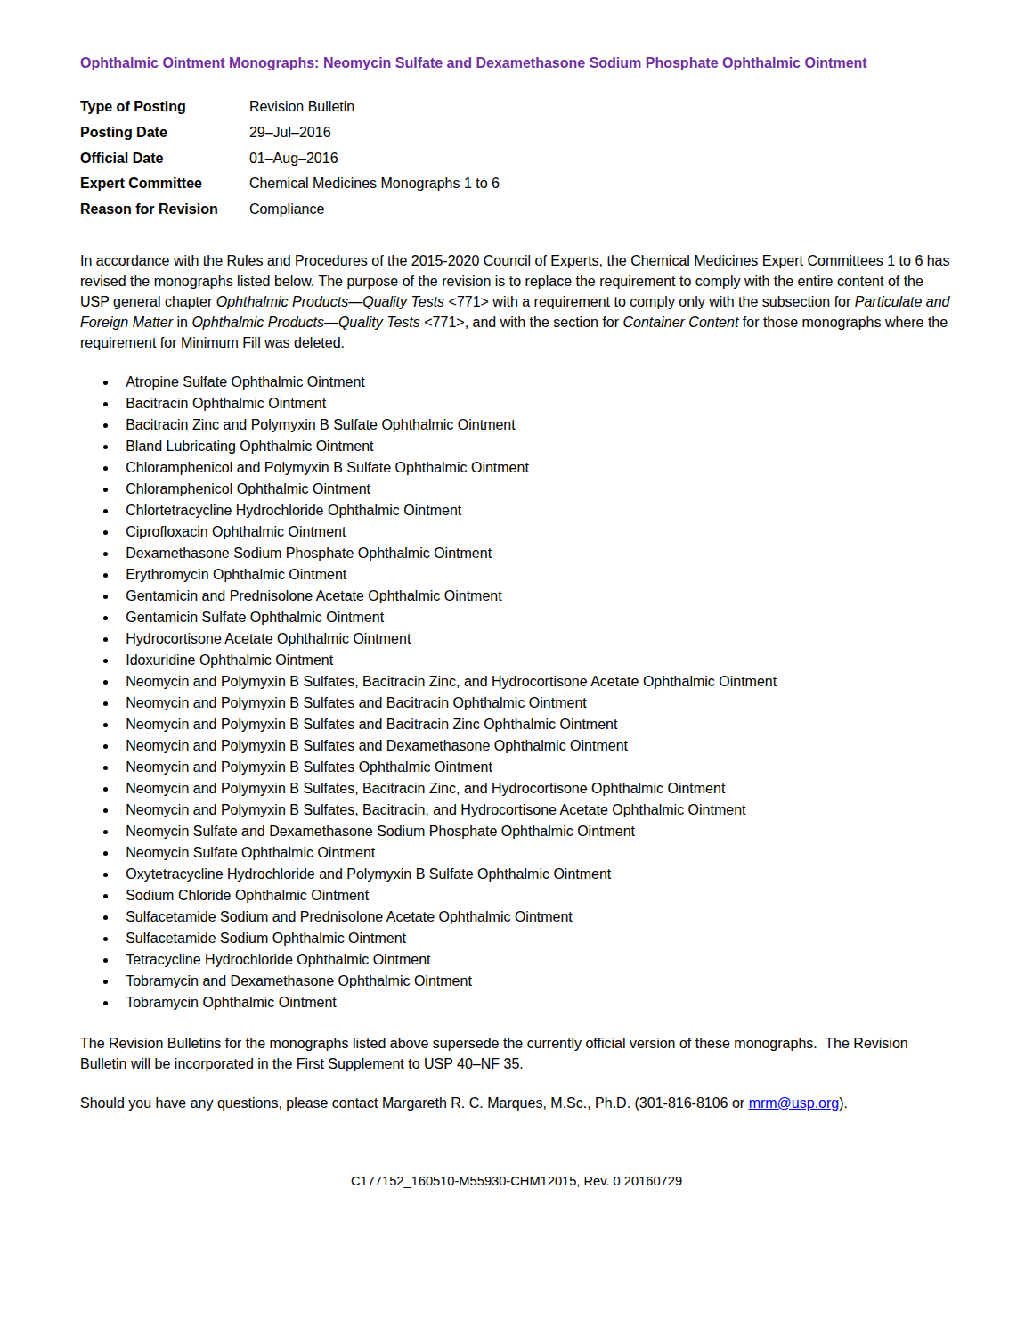Ophthalmic Ointment Monographs: Neomycin Sulfate and Dexamethasone Sodium Phosphate Ophthalmic Ointment
| Type of Posting | Revision Bulletin |
| Posting Date | 29–Jul–2016 |
| Official Date | 01–Aug–2016 |
| Expert Committee | Chemical Medicines Monographs 1 to 6 |
| Reason for Revision | Compliance |
In accordance with the Rules and Procedures of the 2015-2020 Council of Experts, the Chemical Medicines Expert Committees 1 to 6 has revised the monographs listed below. The purpose of the revision is to replace the requirement to comply with the entire content of the USP general chapter Ophthalmic Products—Quality Tests <771> with a requirement to comply only with the subsection for Particulate and Foreign Matter in Ophthalmic Products—Quality Tests <771>, and with the section for Container Content for those monographs where the requirement for Minimum Fill was deleted.
Atropine Sulfate Ophthalmic Ointment
Bacitracin Ophthalmic Ointment
Bacitracin Zinc and Polymyxin B Sulfate Ophthalmic Ointment
Bland Lubricating Ophthalmic Ointment
Chloramphenicol and Polymyxin B Sulfate Ophthalmic Ointment
Chloramphenicol Ophthalmic Ointment
Chlortetracycline Hydrochloride Ophthalmic Ointment
Ciprofloxacin Ophthalmic Ointment
Dexamethasone Sodium Phosphate Ophthalmic Ointment
Erythromycin Ophthalmic Ointment
Gentamicin and Prednisolone Acetate Ophthalmic Ointment
Gentamicin Sulfate Ophthalmic Ointment
Hydrocortisone Acetate Ophthalmic Ointment
Idoxuridine Ophthalmic Ointment
Neomycin and Polymyxin B Sulfates, Bacitracin Zinc, and Hydrocortisone Acetate Ophthalmic Ointment
Neomycin and Polymyxin B Sulfates and Bacitracin Ophthalmic Ointment
Neomycin and Polymyxin B Sulfates and Bacitracin Zinc Ophthalmic Ointment
Neomycin and Polymyxin B Sulfates and Dexamethasone Ophthalmic Ointment
Neomycin and Polymyxin B Sulfates Ophthalmic Ointment
Neomycin and Polymyxin B Sulfates, Bacitracin Zinc, and Hydrocortisone Ophthalmic Ointment
Neomycin and Polymyxin B Sulfates, Bacitracin, and Hydrocortisone Acetate Ophthalmic Ointment
Neomycin Sulfate and Dexamethasone Sodium Phosphate Ophthalmic Ointment
Neomycin Sulfate Ophthalmic Ointment
Oxytetracycline Hydrochloride and Polymyxin B Sulfate Ophthalmic Ointment
Sodium Chloride Ophthalmic Ointment
Sulfacetamide Sodium and Prednisolone Acetate Ophthalmic Ointment
Sulfacetamide Sodium Ophthalmic Ointment
Tetracycline Hydrochloride Ophthalmic Ointment
Tobramycin and Dexamethasone Ophthalmic Ointment
Tobramycin Ophthalmic Ointment
The Revision Bulletins for the monographs listed above supersede the currently official version of these monographs. The Revision Bulletin will be incorporated in the First Supplement to USP 40–NF 35.
Should you have any questions, please contact Margareth R. C. Marques, M.Sc., Ph.D. (301-816-8106 or mrm@usp.org).
C177152_160510-M55930-CHM12015, Rev. 0 20160729